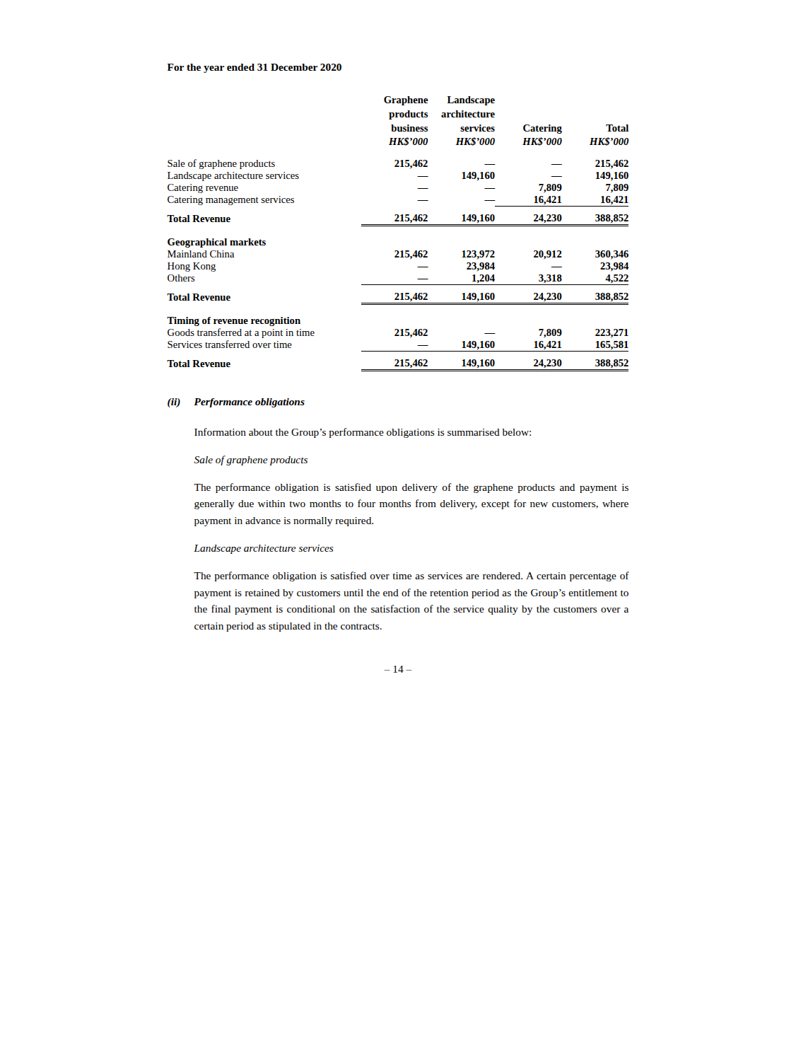For the year ended 31 December 2020
| | Graphene | Landscape | | |
| | products | architecture | | |
| | business | services | Catering | Total |
| | HK$’000 | HK$’000 | HK$’000 | HK$’000 |
| Sale of graphene products | 215,462 | — | — | 215,462 |
| Landscape architecture services | — | 149,160 | — | 149,160 |
| Catering revenue | — | — | 7,809 | 7,809 |
| Catering management services | — | — | 16,421 | 16,421 |
| Total Revenue | 215,462 | 149,160 | 24,230 | 388,852 |
| Geographical markets | | | | |
| Mainland China | 215,462 | 123,972 | 20,912 | 360,346 |
| Hong Kong | — | 23,984 | — | 23,984 |
| Others | — | 1,204 | 3,318 | 4,522 |
| Total Revenue | 215,462 | 149,160 | 24,230 | 388,852 |
| Timing of revenue recognition | | | | |
| Goods transferred at a point in time | 215,462 | — | 7,809 | 223,271 |
| Services transferred over time | — | 149,160 | 16,421 | 165,581 |
| Total Revenue | 215,462 | 149,160 | 24,230 | 388,852 |
(ii) Performance obligations
Information about the Group’s performance obligations is summarised below:
Sale of graphene products
The performance obligation is satisfied upon delivery of the graphene products and payment is generally due within two months to four months from delivery, except for new customers, where payment in advance is normally required.
Landscape architecture services
The performance obligation is satisfied over time as services are rendered. A certain percentage of payment is retained by customers until the end of the retention period as the Group’s entitlement to the final payment is conditional on the satisfaction of the service quality by the customers over a certain period as stipulated in the contracts.
– 14 –